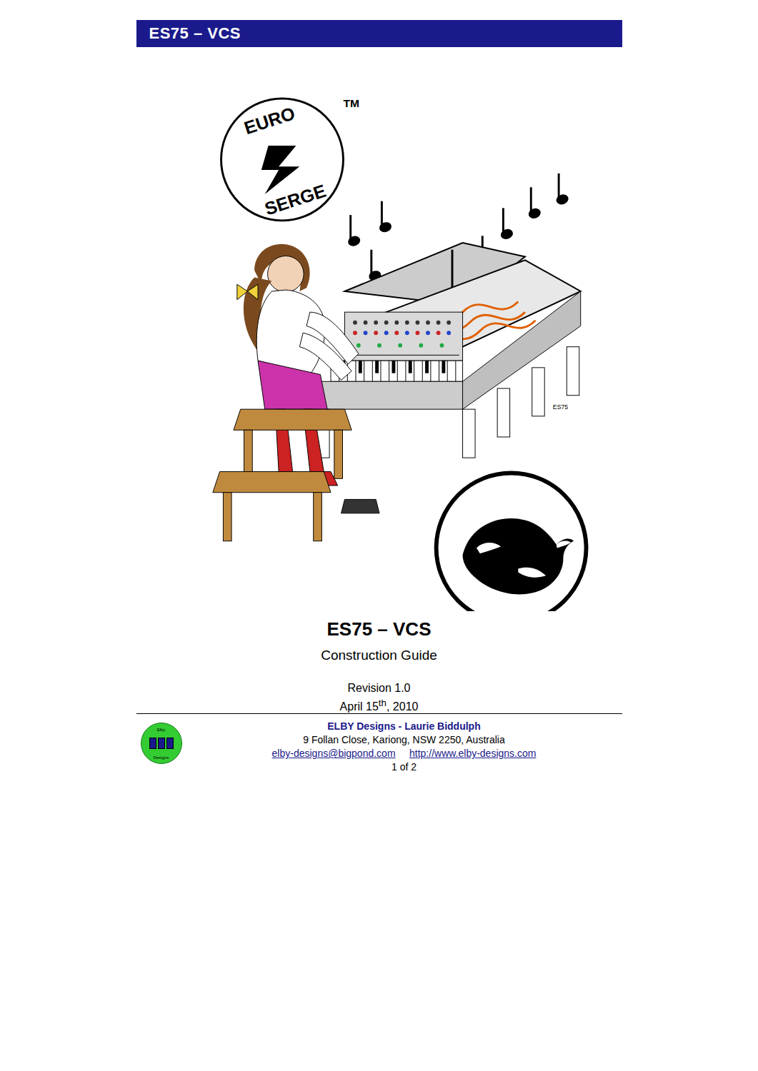ES75 – VCS
EURO SERGE TM ES75
ES75 – VCS
Construction Guide
Revision 1.0
April 15th, 2010
Elby
Designs
ELBY Designs - Laurie Biddulph
9 Follan Close, Kariong, NSW 2250, Australia
elby-designs@bigpond.com http://www.elby-designs.com
1 of 2